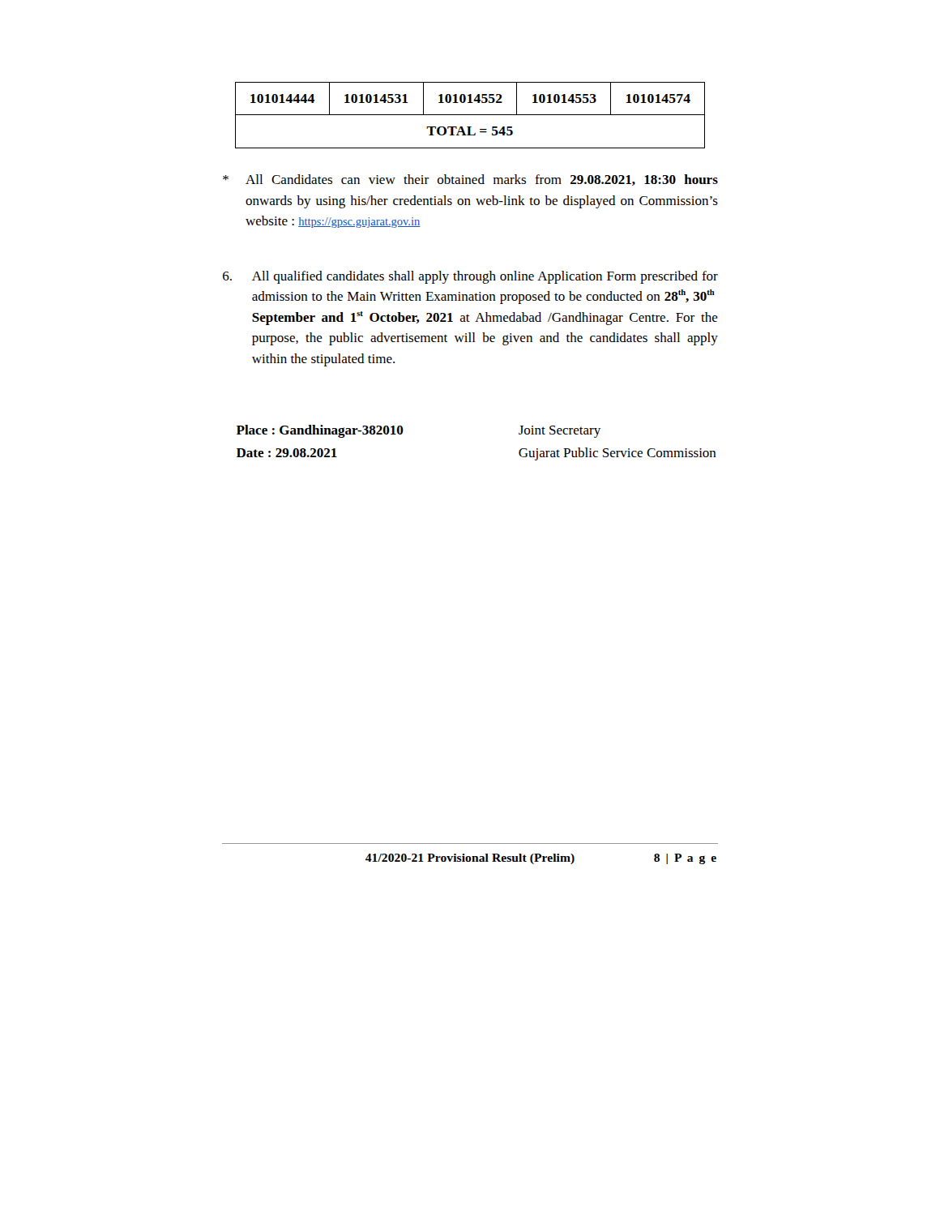| 101014444 | 101014531 | 101014552 | 101014553 | 101014574 |
| TOTAL = 545 |
*
All Candidates can view their obtained marks from 29.08.2021, 18:30 hours onwards by using his/her credentials on web-link to be displayed on Commission’s website : https://gpsc.gujarat.gov.in
6.
All qualified candidates shall apply through online Application Form prescribed for admission to the Main Written Examination proposed to be conducted on 28th, 30th September and 1st October, 2021 at Ahmedabad /Gandhinagar Centre. For the purpose, the public advertisement will be given and the candidates shall apply within the stipulated time.
Place : Gandhinagar-382010
Date : 29.08.2021
Joint Secretary
Gujarat Public Service Commission
41/2020-21 Provisional Result (Prelim)
8 | P a g e